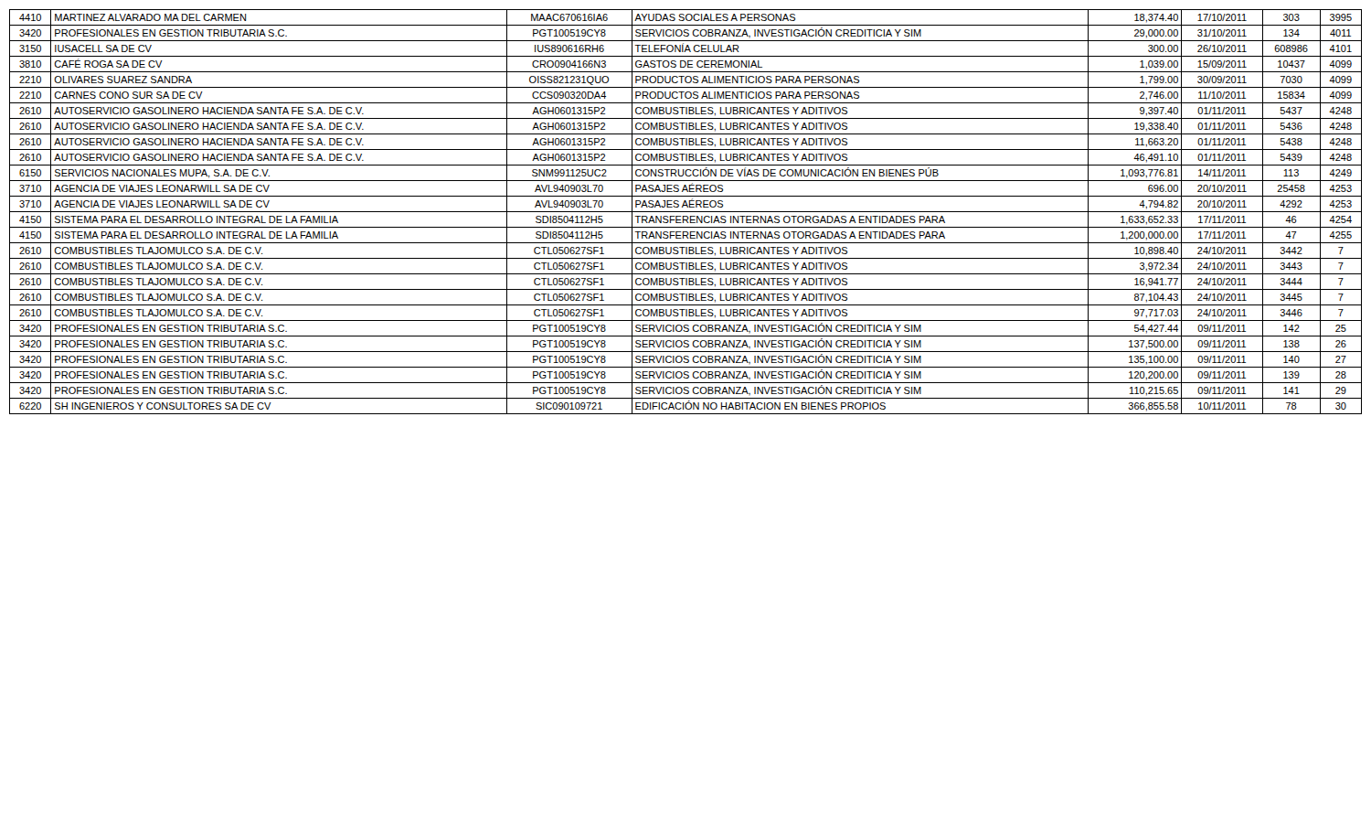| 4410 | MARTINEZ ALVARADO MA DEL CARMEN | MAAC670616IA6 | AYUDAS SOCIALES A PERSONAS | 18,374.40 | 17/10/2011 | 303 | 3995 |
| 3420 | PROFESIONALES EN GESTION TRIBUTARIA S.C. | PGT100519CY8 | SERVICIOS COBRANZA, INVESTIGACIÓN CREDITICIA Y SIM | 29,000.00 | 31/10/2011 | 134 | 4011 |
| 3150 | IUSACELL SA DE CV | IUS890616RH6 | TELEFONÍA CELULAR | 300.00 | 26/10/2011 | 608986 | 4101 |
| 3810 | CAFÉ ROGA SA DE CV | CRO0904166N3 | GASTOS DE CEREMONIAL | 1,039.00 | 15/09/2011 | 10437 | 4099 |
| 2210 | OLIVARES SUAREZ SANDRA | OISS821231QUO | PRODUCTOS ALIMENTICIOS PARA PERSONAS | 1,799.00 | 30/09/2011 | 7030 | 4099 |
| 2210 | CARNES CONO SUR SA DE CV | CCS090320DA4 | PRODUCTOS ALIMENTICIOS PARA PERSONAS | 2,746.00 | 11/10/2011 | 15834 | 4099 |
| 2610 | AUTOSERVICIO GASOLINERO HACIENDA SANTA FE S.A. DE C.V. | AGH0601315P2 | COMBUSTIBLES, LUBRICANTES Y ADITIVOS | 9,397.40 | 01/11/2011 | 5437 | 4248 |
| 2610 | AUTOSERVICIO GASOLINERO HACIENDA SANTA FE S.A. DE C.V. | AGH0601315P2 | COMBUSTIBLES, LUBRICANTES Y ADITIVOS | 19,338.40 | 01/11/2011 | 5436 | 4248 |
| 2610 | AUTOSERVICIO GASOLINERO HACIENDA SANTA FE S.A. DE C.V. | AGH0601315P2 | COMBUSTIBLES, LUBRICANTES Y ADITIVOS | 11,663.20 | 01/11/2011 | 5438 | 4248 |
| 2610 | AUTOSERVICIO GASOLINERO HACIENDA SANTA FE S.A. DE C.V. | AGH0601315P2 | COMBUSTIBLES, LUBRICANTES Y ADITIVOS | 46,491.10 | 01/11/2011 | 5439 | 4248 |
| 6150 | SERVICIOS NACIONALES MUPA, S.A. DE C.V. | SNM991125UC2 | CONSTRUCCIÓN DE VÍAS DE COMUNICACIÓN EN BIENES PÚB | 1,093,776.81 | 14/11/2011 | 113 | 4249 |
| 3710 | AGENCIA DE VIAJES LEONARWILL SA DE CV | AVL940903L70 | PASAJES AÉREOS | 696.00 | 20/10/2011 | 25458 | 4253 |
| 3710 | AGENCIA DE VIAJES LEONARWILL SA DE CV | AVL940903L70 | PASAJES AÉREOS | 4,794.82 | 20/10/2011 | 4292 | 4253 |
| 4150 | SISTEMA PARA EL DESARROLLO INTEGRAL DE LA FAMILIA | SDI8504112H5 | TRANSFERENCIAS INTERNAS OTORGADAS A ENTIDADES PARA | 1,633,652.33 | 17/11/2011 | 46 | 4254 |
| 4150 | SISTEMA PARA EL DESARROLLO INTEGRAL DE LA FAMILIA | SDI8504112H5 | TRANSFERENCIAS INTERNAS OTORGADAS A ENTIDADES PARA | 1,200,000.00 | 17/11/2011 | 47 | 4255 |
| 2610 | COMBUSTIBLES TLAJOMULCO S.A. DE C.V. | CTL050627SF1 | COMBUSTIBLES, LUBRICANTES Y ADITIVOS | 10,898.40 | 24/10/2011 | 3442 | 7 |
| 2610 | COMBUSTIBLES TLAJOMULCO S.A. DE C.V. | CTL050627SF1 | COMBUSTIBLES, LUBRICANTES Y ADITIVOS | 3,972.34 | 24/10/2011 | 3443 | 7 |
| 2610 | COMBUSTIBLES TLAJOMULCO S.A. DE C.V. | CTL050627SF1 | COMBUSTIBLES, LUBRICANTES Y ADITIVOS | 16,941.77 | 24/10/2011 | 3444 | 7 |
| 2610 | COMBUSTIBLES TLAJOMULCO S.A. DE C.V. | CTL050627SF1 | COMBUSTIBLES, LUBRICANTES Y ADITIVOS | 87,104.43 | 24/10/2011 | 3445 | 7 |
| 2610 | COMBUSTIBLES TLAJOMULCO S.A. DE C.V. | CTL050627SF1 | COMBUSTIBLES, LUBRICANTES Y ADITIVOS | 97,717.03 | 24/10/2011 | 3446 | 7 |
| 3420 | PROFESIONALES EN GESTION TRIBUTARIA S.C. | PGT100519CY8 | SERVICIOS COBRANZA, INVESTIGACIÓN CREDITICIA Y SIM | 54,427.44 | 09/11/2011 | 142 | 25 |
| 3420 | PROFESIONALES EN GESTION TRIBUTARIA S.C. | PGT100519CY8 | SERVICIOS COBRANZA, INVESTIGACIÓN CREDITICIA Y SIM | 137,500.00 | 09/11/2011 | 138 | 26 |
| 3420 | PROFESIONALES EN GESTION TRIBUTARIA S.C. | PGT100519CY8 | SERVICIOS COBRANZA, INVESTIGACIÓN CREDITICIA Y SIM | 135,100.00 | 09/11/2011 | 140 | 27 |
| 3420 | PROFESIONALES EN GESTION TRIBUTARIA S.C. | PGT100519CY8 | SERVICIOS COBRANZA, INVESTIGACIÓN CREDITICIA Y SIM | 120,200.00 | 09/11/2011 | 139 | 28 |
| 3420 | PROFESIONALES EN GESTION TRIBUTARIA S.C. | PGT100519CY8 | SERVICIOS COBRANZA, INVESTIGACIÓN CREDITICIA Y SIM | 110,215.65 | 09/11/2011 | 141 | 29 |
| 6220 | SH INGENIEROS Y CONSULTORES SA DE CV | SIC090109721 | EDIFICACIÓN NO HABITACION EN BIENES PROPIOS | 366,855.58 | 10/11/2011 | 78 | 30 |